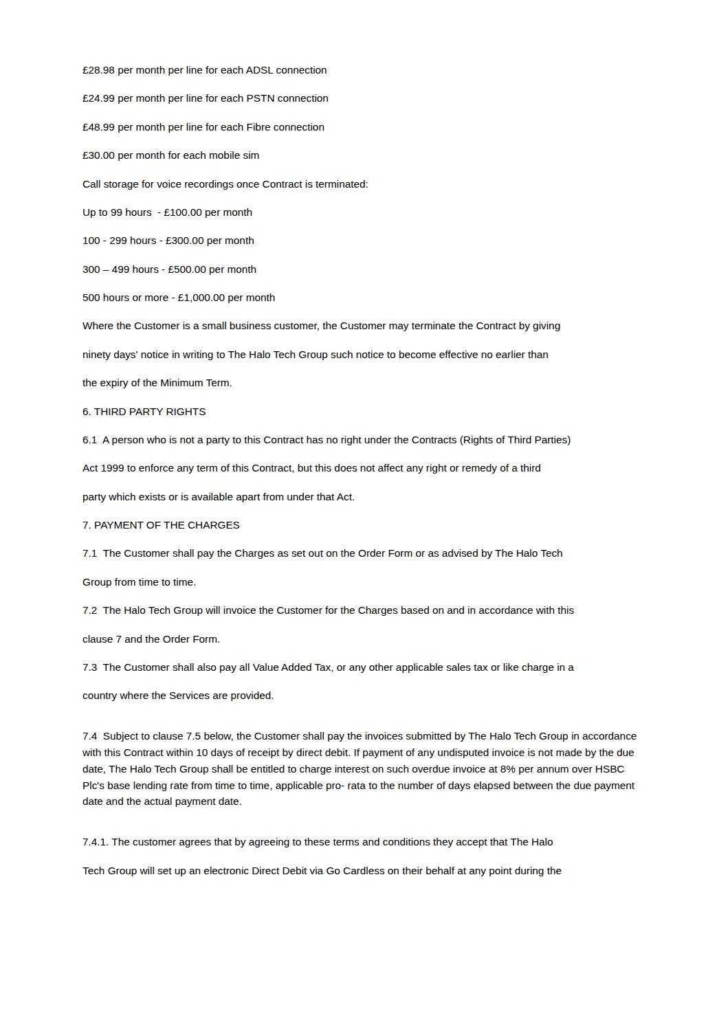£28.98 per month per line for each ADSL connection
£24.99 per month per line for each PSTN connection
£48.99 per month per line for each Fibre connection
£30.00 per month for each mobile sim
Call storage for voice recordings once Contract is terminated:
Up to 99 hours - £100.00 per month
100 - 299 hours - £300.00 per month
300 – 499 hours - £500.00 per month
500 hours or more - £1,000.00 per month
Where the Customer is a small business customer, the Customer may terminate the Contract by giving
ninety days' notice in writing to The Halo Tech Group such notice to become effective no earlier than
the expiry of the Minimum Term.
6. THIRD PARTY RIGHTS
6.1 A person who is not a party to this Contract has no right under the Contracts (Rights of Third Parties)
Act 1999 to enforce any term of this Contract, but this does not affect any right or remedy of a third
party which exists or is available apart from under that Act.
7. PAYMENT OF THE CHARGES
7.1 The Customer shall pay the Charges as set out on the Order Form or as advised by The Halo Tech
Group from time to time.
7.2 The Halo Tech Group will invoice the Customer for the Charges based on and in accordance with this
clause 7 and the Order Form.
7.3 The Customer shall also pay all Value Added Tax, or any other applicable sales tax or like charge in a
country where the Services are provided.
7.4 Subject to clause 7.5 below, the Customer shall pay the invoices submitted by The Halo Tech Group in accordance with this Contract within 10 days of receipt by direct debit. If payment of any undisputed invoice is not made by the due date, The Halo Tech Group shall be entitled to charge interest on such overdue invoice at 8% per annum over HSBC Plc's base lending rate from time to time, applicable pro- rata to the number of days elapsed between the due payment date and the actual payment date.
7.4.1. The customer agrees that by agreeing to these terms and conditions they accept that The Halo
Tech Group will set up an electronic Direct Debit via Go Cardless on their behalf at any point during the